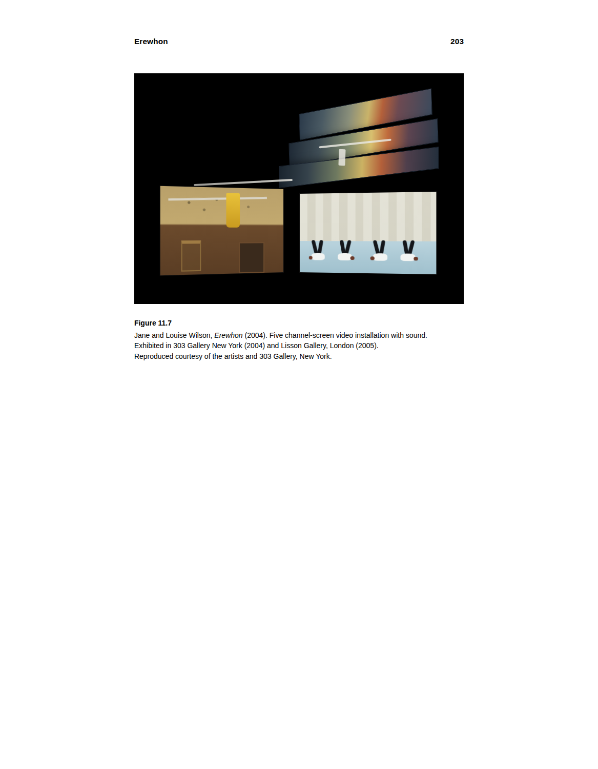Erewhon 203
Figure 11.7 Jane and Louise Wilson, Erewhon (2004). Five channel-screen video installation with sound. Exhibited in 303 Gallery New York (2004) and Lisson Gallery, London (2005). Reproduced courtesy of the artists and 303 Gallery, New York.